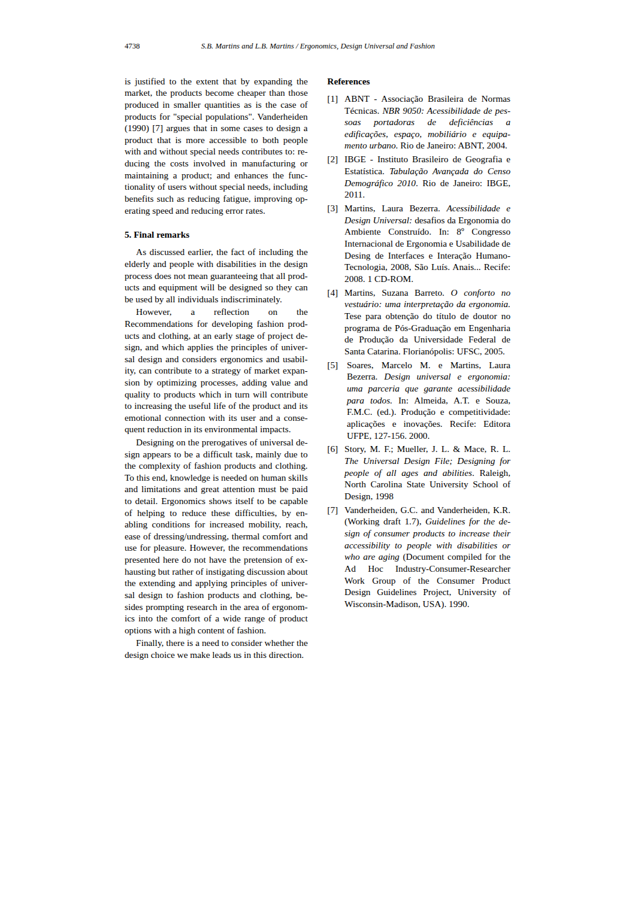4738
S.B. Martins and L.B. Martins / Ergonomics, Design Universal and Fashion
is justified to the extent that by expanding the market, the products become cheaper than those produced in smaller quantities as is the case of products for "special populations". Vanderheiden (1990) [7] argues that in some cases to design a product that is more accessible to both people with and without special needs contributes to: reducing the costs involved in manufacturing or maintaining a product; and enhances the functionality of users without special needs, including benefits such as reducing fatigue, improving operating speed and reducing error rates.
5. Final remarks
As discussed earlier, the fact of including the elderly and people with disabilities in the design process does not mean guaranteeing that all products and equipment will be designed so they can be used by all individuals indiscriminately.
However, a reflection on the Recommendations for developing fashion products and clothing, at an early stage of project design, and which applies the principles of universal design and considers ergonomics and usability, can contribute to a strategy of market expansion by optimizing processes, adding value and quality to products which in turn will contribute to increasing the useful life of the product and its emotional connection with its user and a consequent reduction in its environmental impacts.
Designing on the prerogatives of universal design appears to be a difficult task, mainly due to the complexity of fashion products and clothing. To this end, knowledge is needed on human skills and limitations and great attention must be paid to detail. Ergonomics shows itself to be capable of helping to reduce these difficulties, by enabling conditions for increased mobility, reach, ease of dressing/undressing, thermal comfort and use for pleasure. However, the recommendations presented here do not have the pretension of exhausting but rather of instigating discussion about the extending and applying principles of universal design to fashion products and clothing, besides prompting research in the area of ergonomics into the comfort of a wide range of product options with a high content of fashion.
Finally, there is a need to consider whether the design choice we make leads us in this direction.
References
[1] ABNT - Associação Brasileira de Normas Técnicas. NBR 9050: Acessibilidade de pessoas portadoras de deficiências a edificações, espaço, mobiliário e equipamento urbano. Rio de Janeiro: ABNT, 2004.
[2] IBGE - Instituto Brasileiro de Geografia e Estatística. Tabulação Avançada do Censo Demográfico 2010. Rio de Janeiro: IBGE, 2011.
[3] Martins, Laura Bezerra. Acessibilidade e Design Universal: desafios da Ergonomia do Ambiente Construído. In: 8º Congresso Internacional de Ergonomia e Usabilidade de Desing de Interfaces e Interação Humano-Tecnologia, 2008, São Luís. Anais... Recife: 2008. 1 CD-ROM.
[4] Martins, Suzana Barreto. O conforto no vestuário: uma interpretação da ergonomia. Tese para obtenção do título de doutor no programa de Pós-Graduação em Engenharia de Produção da Universidade Federal de Santa Catarina. Florianópolis: UFSC, 2005.
[5] Soares, Marcelo M. e Martins, Laura Bezerra. Design universal e ergonomia: uma parceria que garante acessibilidade para todos. In: Almeida, A.T. e Souza, F.M.C. (ed.). Produção e competitividade: aplicações e inovações. Recife: Editora UFPE, 127-156. 2000.
[6] Story, M. F.; Mueller, J. L. & Mace, R. L. The Universal Design File; Designing for people of all ages and abilities. Raleigh, North Carolina State University School of Design, 1998
[7] Vanderheiden, G.C. and Vanderheiden, K.R. (Working draft 1.7), Guidelines for the design of consumer products to increase their accessibility to people with disabilities or who are aging (Document compiled for the Ad Hoc Industry-Consumer-Researcher Work Group of the Consumer Product Design Guidelines Project, University of Wisconsin-Madison, USA). 1990.